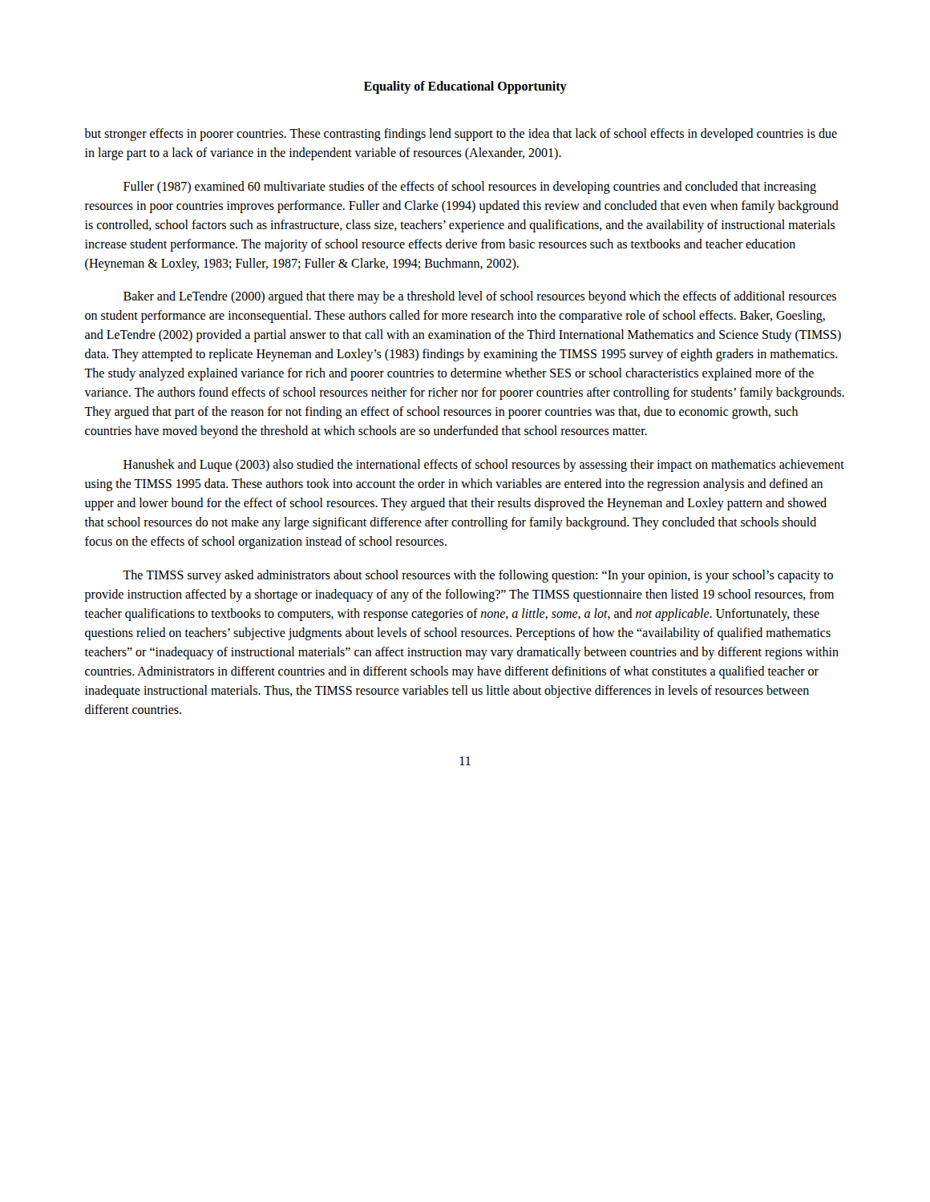Equality of Educational Opportunity
but stronger effects in poorer countries. These contrasting findings lend support to the idea that lack of school effects in developed countries is due in large part to a lack of variance in the independent variable of resources (Alexander, 2001).
Fuller (1987) examined 60 multivariate studies of the effects of school resources in developing countries and concluded that increasing resources in poor countries improves performance. Fuller and Clarke (1994) updated this review and concluded that even when family background is controlled, school factors such as infrastructure, class size, teachers’ experience and qualifications, and the availability of instructional materials increase student performance. The majority of school resource effects derive from basic resources such as textbooks and teacher education (Heyneman & Loxley, 1983; Fuller, 1987; Fuller & Clarke, 1994; Buchmann, 2002).
Baker and LeTendre (2000) argued that there may be a threshold level of school resources beyond which the effects of additional resources on student performance are inconsequential. These authors called for more research into the comparative role of school effects. Baker, Goesling, and LeTendre (2002) provided a partial answer to that call with an examination of the Third International Mathematics and Science Study (TIMSS) data. They attempted to replicate Heyneman and Loxley’s (1983) findings by examining the TIMSS 1995 survey of eighth graders in mathematics. The study analyzed explained variance for rich and poorer countries to determine whether SES or school characteristics explained more of the variance. The authors found effects of school resources neither for richer nor for poorer countries after controlling for students’ family backgrounds. They argued that part of the reason for not finding an effect of school resources in poorer countries was that, due to economic growth, such countries have moved beyond the threshold at which schools are so underfunded that school resources matter.
Hanushek and Luque (2003) also studied the international effects of school resources by assessing their impact on mathematics achievement using the TIMSS 1995 data. These authors took into account the order in which variables are entered into the regression analysis and defined an upper and lower bound for the effect of school resources. They argued that their results disproved the Heyneman and Loxley pattern and showed that school resources do not make any large significant difference after controlling for family background. They concluded that schools should focus on the effects of school organization instead of school resources.
The TIMSS survey asked administrators about school resources with the following question: “In your opinion, is your school’s capacity to provide instruction affected by a shortage or inadequacy of any of the following?” The TIMSS questionnaire then listed 19 school resources, from teacher qualifications to textbooks to computers, with response categories of none, a little, some, a lot, and not applicable. Unfortunately, these questions relied on teachers’ subjective judgments about levels of school resources. Perceptions of how the “availability of qualified mathematics teachers” or “inadequacy of instructional materials” can affect instruction may vary dramatically between countries and by different regions within countries. Administrators in different countries and in different schools may have different definitions of what constitutes a qualified teacher or inadequate instructional materials. Thus, the TIMSS resource variables tell us little about objective differences in levels of resources between different countries.
11